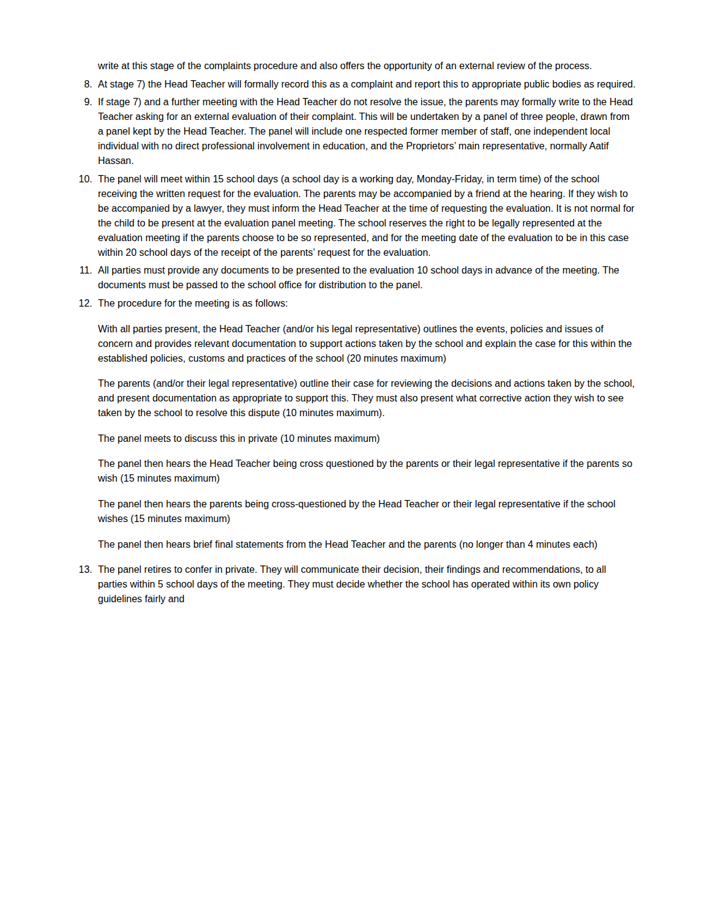write at this stage of the complaints procedure and also offers the opportunity of an external review of the process.
At stage 7) the Head Teacher will formally record this as a complaint and report this to appropriate public bodies as required.
If stage 7) and a further meeting with the Head Teacher do not resolve the issue, the parents may formally write to the Head Teacher asking for an external evaluation of their complaint. This will be undertaken by a panel of three people, drawn from a panel kept by the Head Teacher. The panel will include one respected former member of staff, one independent local individual with no direct professional involvement in education, and the Proprietors’ main representative, normally Aatif Hassan.
The panel will meet within 15 school days (a school day is a working day, Monday-Friday, in term time) of the school receiving the written request for the evaluation. The parents may be accompanied by a friend at the hearing. If they wish to be accompanied by a lawyer, they must inform the Head Teacher at the time of requesting the evaluation. It is not normal for the child to be present at the evaluation panel meeting. The school reserves the right to be legally represented at the evaluation meeting if the parents choose to be so represented, and for the meeting date of the evaluation to be in this case within 20 school days of the receipt of the parents’ request for the evaluation.
All parties must provide any documents to be presented to the evaluation 10 school days in advance of the meeting. The documents must be passed to the school office for distribution to the panel.
The procedure for the meeting is as follows:
With all parties present, the Head Teacher (and/or his legal representative) outlines the events, policies and issues of concern and provides relevant documentation to support actions taken by the school and explain the case for this within the established policies, customs and practices of the school (20 minutes maximum)
The parents (and/or their legal representative) outline their case for reviewing the decisions and actions taken by the school, and present documentation as appropriate to support this. They must also present what corrective action they wish to see taken by the school to resolve this dispute (10 minutes maximum).
The panel meets to discuss this in private (10 minutes maximum)
The panel then hears the Head Teacher being cross questioned by the parents or their legal representative if the parents so wish (15 minutes maximum)
The panel then hears the parents being cross-questioned by the Head Teacher or their legal representative if the school wishes (15 minutes maximum)
The panel then hears brief final statements from the Head Teacher and the parents (no longer than 4 minutes each)
The panel retires to confer in private. They will communicate their decision, their findings and recommendations, to all parties within 5 school days of the meeting. They must decide whether the school has operated within its own policy guidelines fairly and